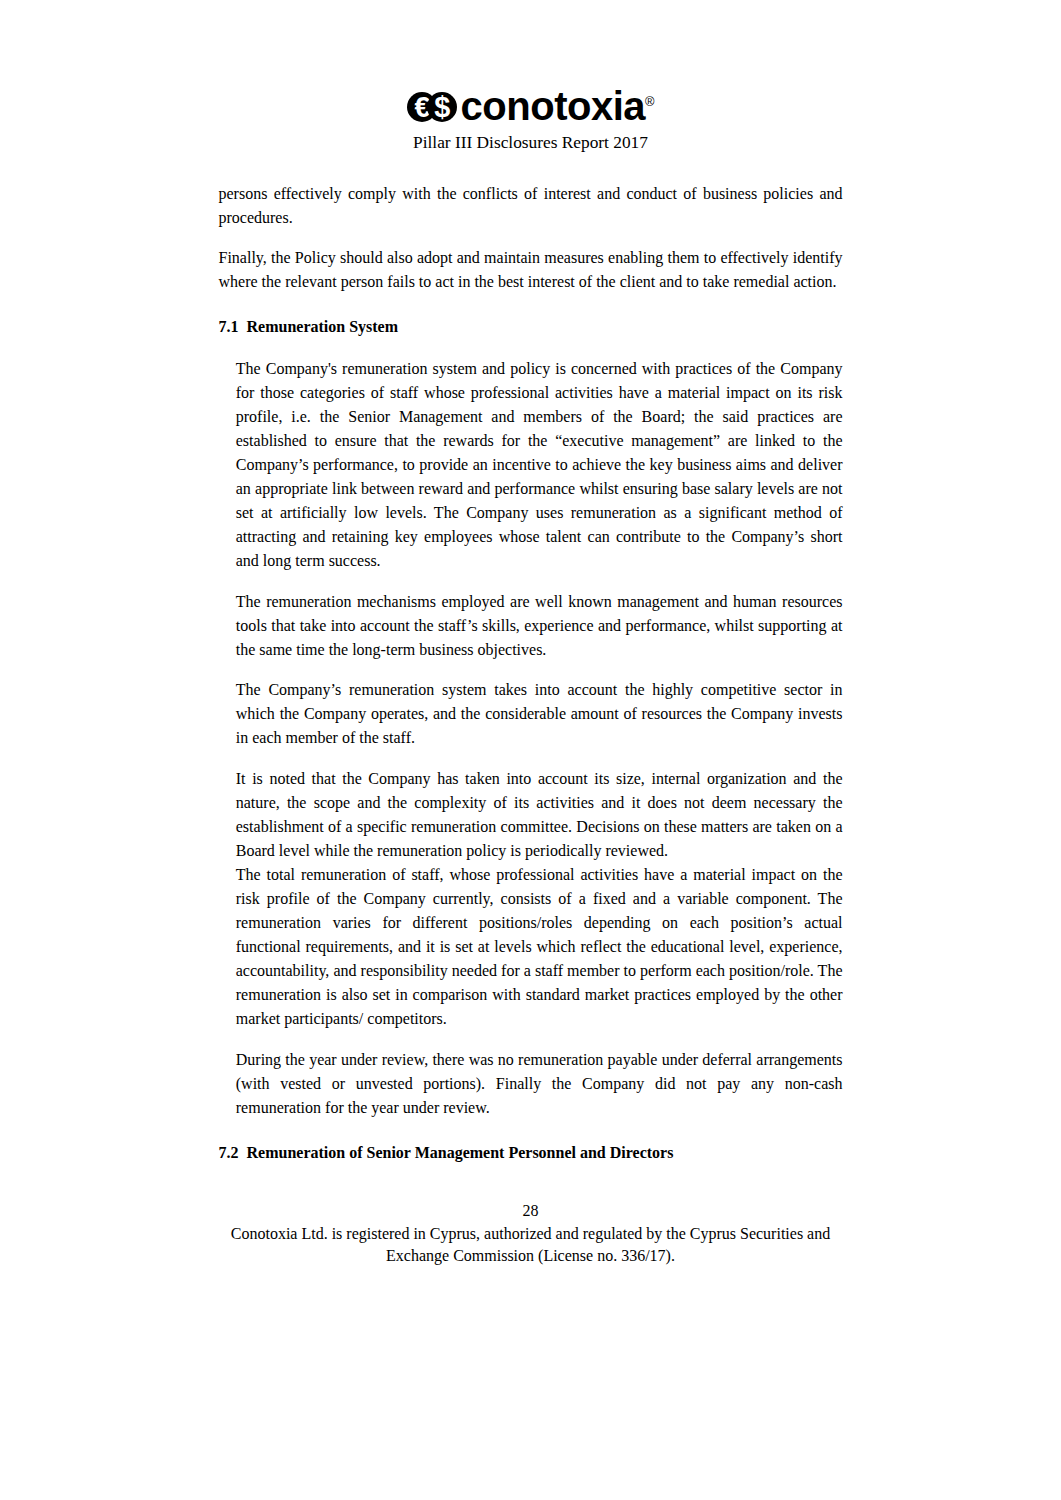€$conotoxia®
Pillar III Disclosures Report 2017
persons effectively comply with the conflicts of interest and conduct of business policies and procedures.
Finally, the Policy should also adopt and maintain measures enabling them to effectively identify where the relevant person fails to act in the best interest of the client and to take remedial action.
7.1 Remuneration System
The Company's remuneration system and policy is concerned with practices of the Company for those categories of staff whose professional activities have a material impact on its risk profile, i.e. the Senior Management and members of the Board; the said practices are established to ensure that the rewards for the “executive management” are linked to the Company’s performance, to provide an incentive to achieve the key business aims and deliver an appropriate link between reward and performance whilst ensuring base salary levels are not set at artificially low levels. The Company uses remuneration as a significant method of attracting and retaining key employees whose talent can contribute to the Company’s short and long term success.
The remuneration mechanisms employed are well known management and human resources tools that take into account the staff’s skills, experience and performance, whilst supporting at the same time the long-term business objectives.
The Company’s remuneration system takes into account the highly competitive sector in which the Company operates, and the considerable amount of resources the Company invests in each member of the staff.
It is noted that the Company has taken into account its size, internal organization and the nature, the scope and the complexity of its activities and it does not deem necessary the establishment of a specific remuneration committee. Decisions on these matters are taken on a Board level while the remuneration policy is periodically reviewed.
The total remuneration of staff, whose professional activities have a material impact on the risk profile of the Company currently, consists of a fixed and a variable component. The remuneration varies for different positions/roles depending on each position’s actual functional requirements, and it is set at levels which reflect the educational level, experience, accountability, and responsibility needed for a staff member to perform each position/role. The remuneration is also set in comparison with standard market practices employed by the other market participants/ competitors.
During the year under review, there was no remuneration payable under deferral arrangements (with vested or unvested portions). Finally the Company did not pay any non-cash remuneration for the year under review.
7.2 Remuneration of Senior Management Personnel and Directors
28
Conotoxia Ltd. is registered in Cyprus, authorized and regulated by the Cyprus Securities and Exchange Commission (License no. 336/17).